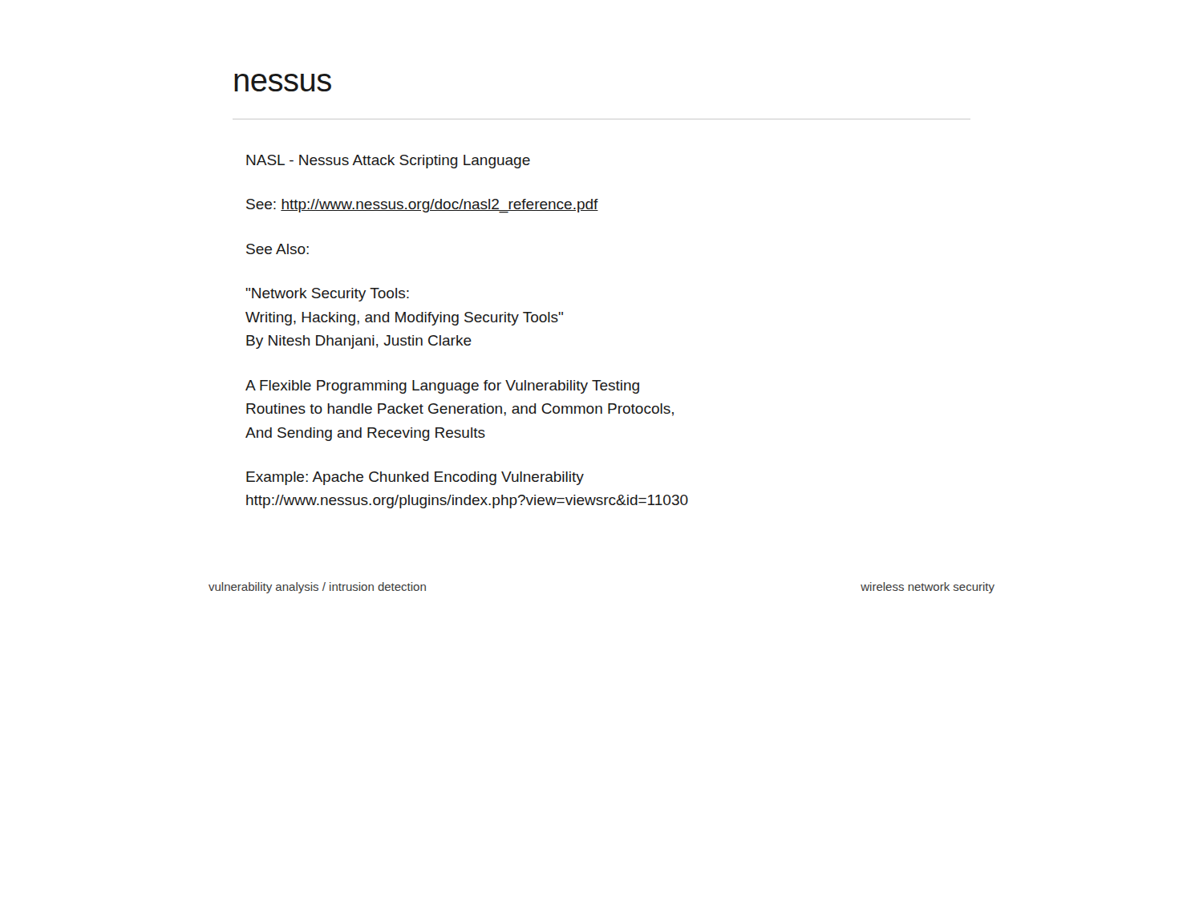nessus
NASL - Nessus Attack Scripting Language
See: http://www.nessus.org/doc/nasl2_reference.pdf
See Also:
"Network Security Tools:
Writing, Hacking, and Modifying Security Tools"
By Nitesh Dhanjani, Justin Clarke
A Flexible Programming Language for Vulnerability Testing
Routines to handle Packet Generation, and Common Protocols,
And Sending and Receving Results
Example: Apache Chunked Encoding Vulnerability
http://www.nessus.org/plugins/index.php?view=viewsrc&id=11030
vulnerability analysis / intrusion detection wireless network security